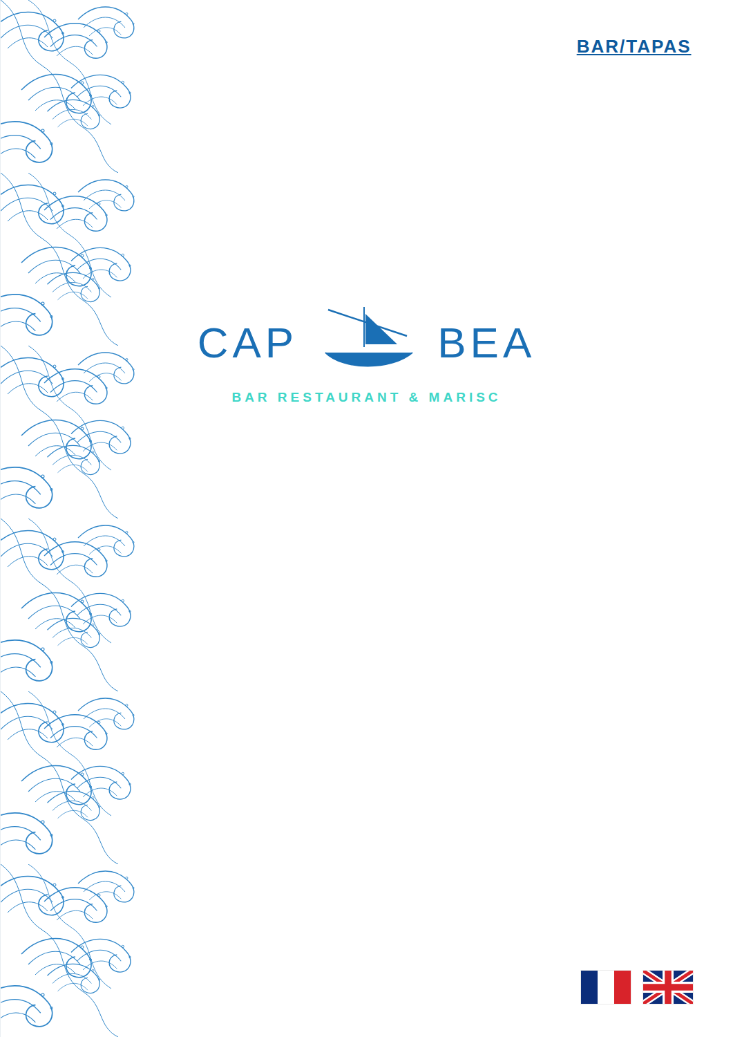Bar/Tapas
CAP BEA
Bar Restaurant & Marisc